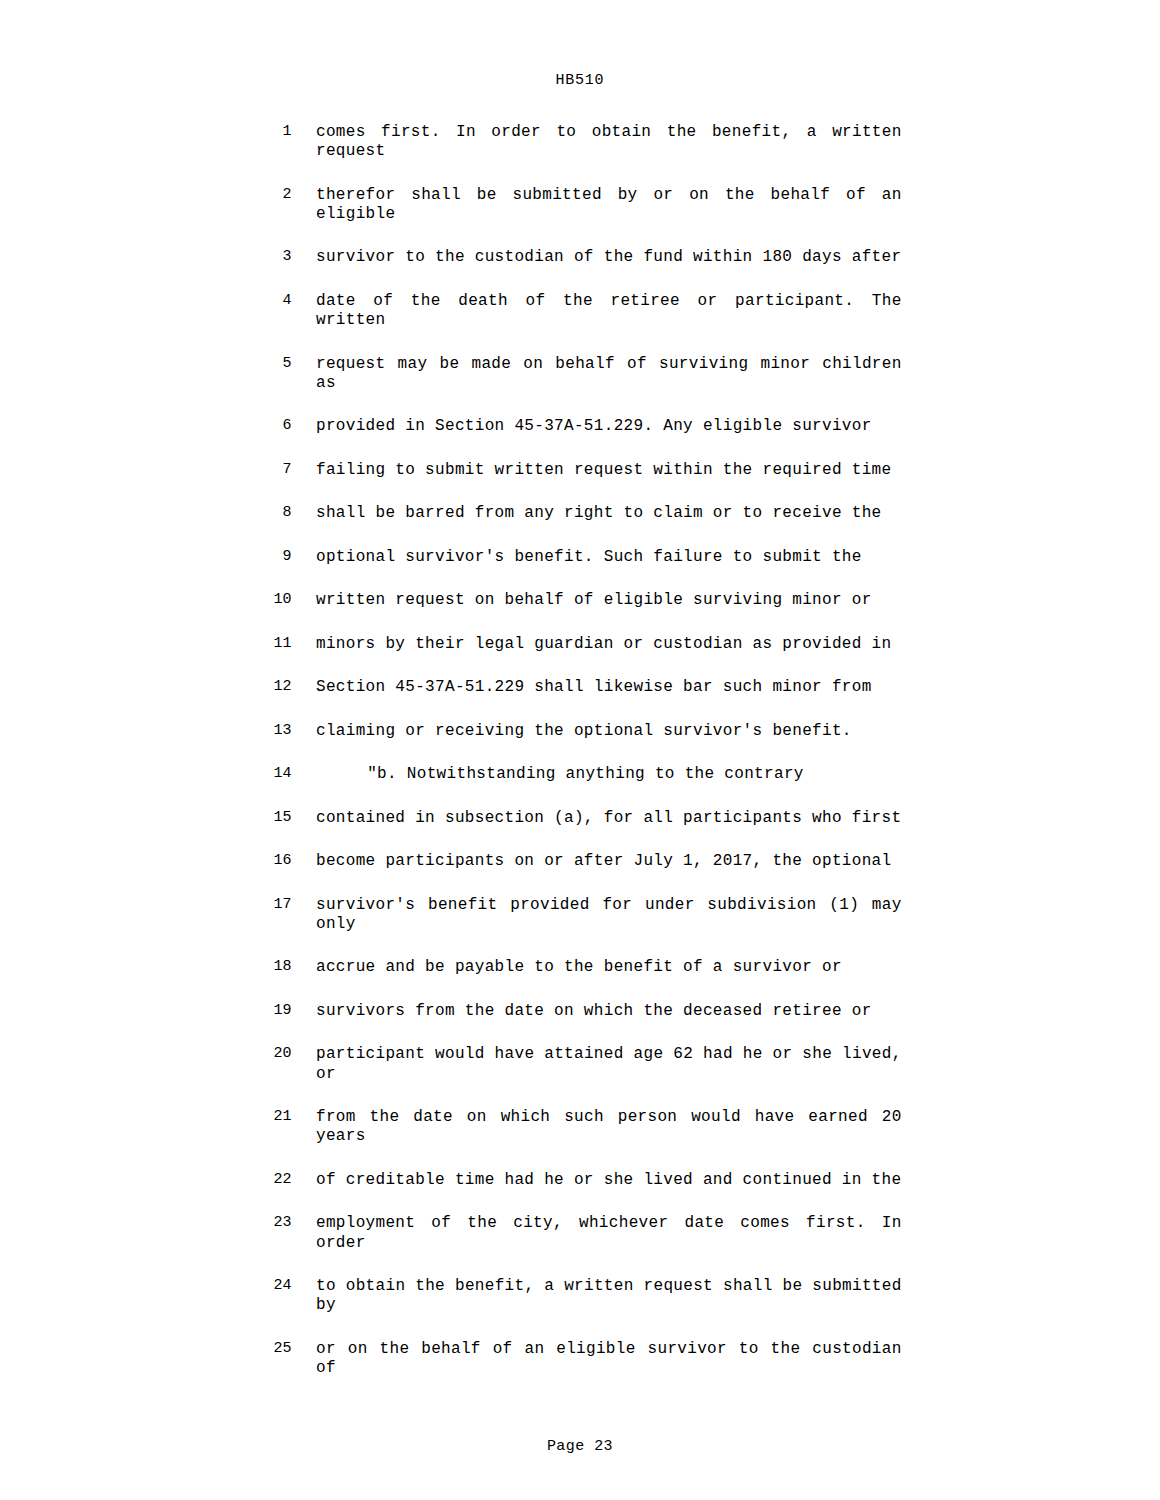HB510
comes first. In order to obtain the benefit, a written request
therefor shall be submitted by or on the behalf of an eligible
survivor to the custodian of the fund within 180 days after
date of the death of the retiree or participant. The written
request may be made on behalf of surviving minor children as
provided in Section 45-37A-51.229. Any eligible survivor
failing to submit written request within the required time
shall be barred from any right to claim or to receive the
optional survivor's benefit. Such failure to submit the
written request on behalf of eligible surviving minor or
minors by their legal guardian or custodian as provided in
Section 45-37A-51.229 shall likewise bar such minor from
claiming or receiving the optional survivor's benefit.
"b. Notwithstanding anything to the contrary
contained in subsection (a), for all participants who first
become participants on or after July 1, 2017, the optional
survivor's benefit provided for under subdivision (1) may only
accrue and be payable to the benefit of a survivor or
survivors from the date on which the deceased retiree or
participant would have attained age 62 had he or she lived, or
from the date on which such person would have earned 20 years
of creditable time had he or she lived and continued in the
employment of the city, whichever date comes first. In order
to obtain the benefit, a written request shall be submitted by
or on the behalf of an eligible survivor to the custodian of
Page 23